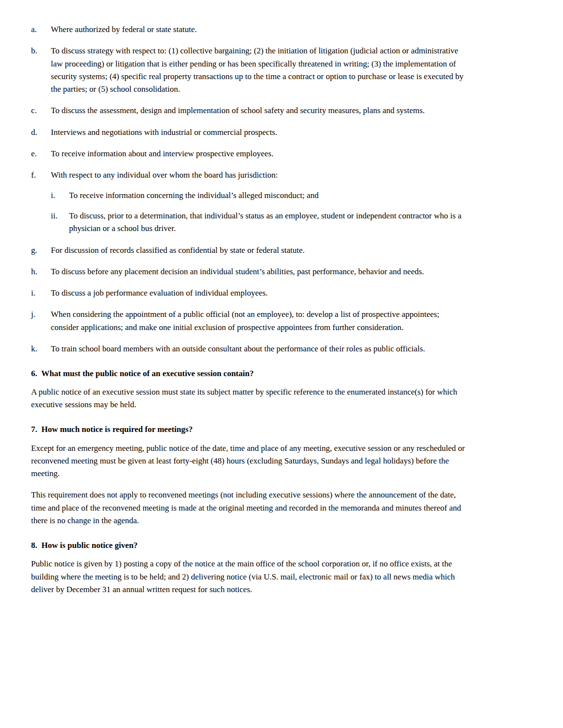a. Where authorized by federal or state statute.
b. To discuss strategy with respect to: (1) collective bargaining; (2) the initiation of litigation (judicial action or administrative law proceeding) or litigation that is either pending or has been specifically threatened in writing; (3) the implementation of security systems; (4) specific real property transactions up to the time a contract or option to purchase or lease is executed by the parties; or (5) school consolidation.
c. To discuss the assessment, design and implementation of school safety and security measures, plans and systems.
d. Interviews and negotiations with industrial or commercial prospects.
e. To receive information about and interview prospective employees.
f. With respect to any individual over whom the board has jurisdiction:
i. To receive information concerning the individual’s alleged misconduct; and
ii. To discuss, prior to a determination, that individual’s status as an employee, student or independent contractor who is a physician or a school bus driver.
g. For discussion of records classified as confidential by state or federal statute.
h. To discuss before any placement decision an individual student’s abilities, past performance, behavior and needs.
i. To discuss a job performance evaluation of individual employees.
j. When considering the appointment of a public official (not an employee), to: develop a list of prospective appointees; consider applications; and make one initial exclusion of prospective appointees from further consideration.
k. To train school board members with an outside consultant about the performance of their roles as public officials.
6. What must the public notice of an executive session contain?
A public notice of an executive session must state its subject matter by specific reference to the enumerated instance(s) for which executive sessions may be held.
7. How much notice is required for meetings?
Except for an emergency meeting, public notice of the date, time and place of any meeting, executive session or any rescheduled or reconvened meeting must be given at least forty-eight (48) hours (excluding Saturdays, Sundays and legal holidays) before the meeting.
This requirement does not apply to reconvened meetings (not including executive sessions) where the announcement of the date, time and place of the reconvened meeting is made at the original meeting and recorded in the memoranda and minutes thereof and there is no change in the agenda.
8. How is public notice given?
Public notice is given by 1) posting a copy of the notice at the main office of the school corporation or, if no office exists, at the building where the meeting is to be held; and 2) delivering notice (via U.S. mail, electronic mail or fax) to all news media which deliver by December 31 an annual written request for such notices.